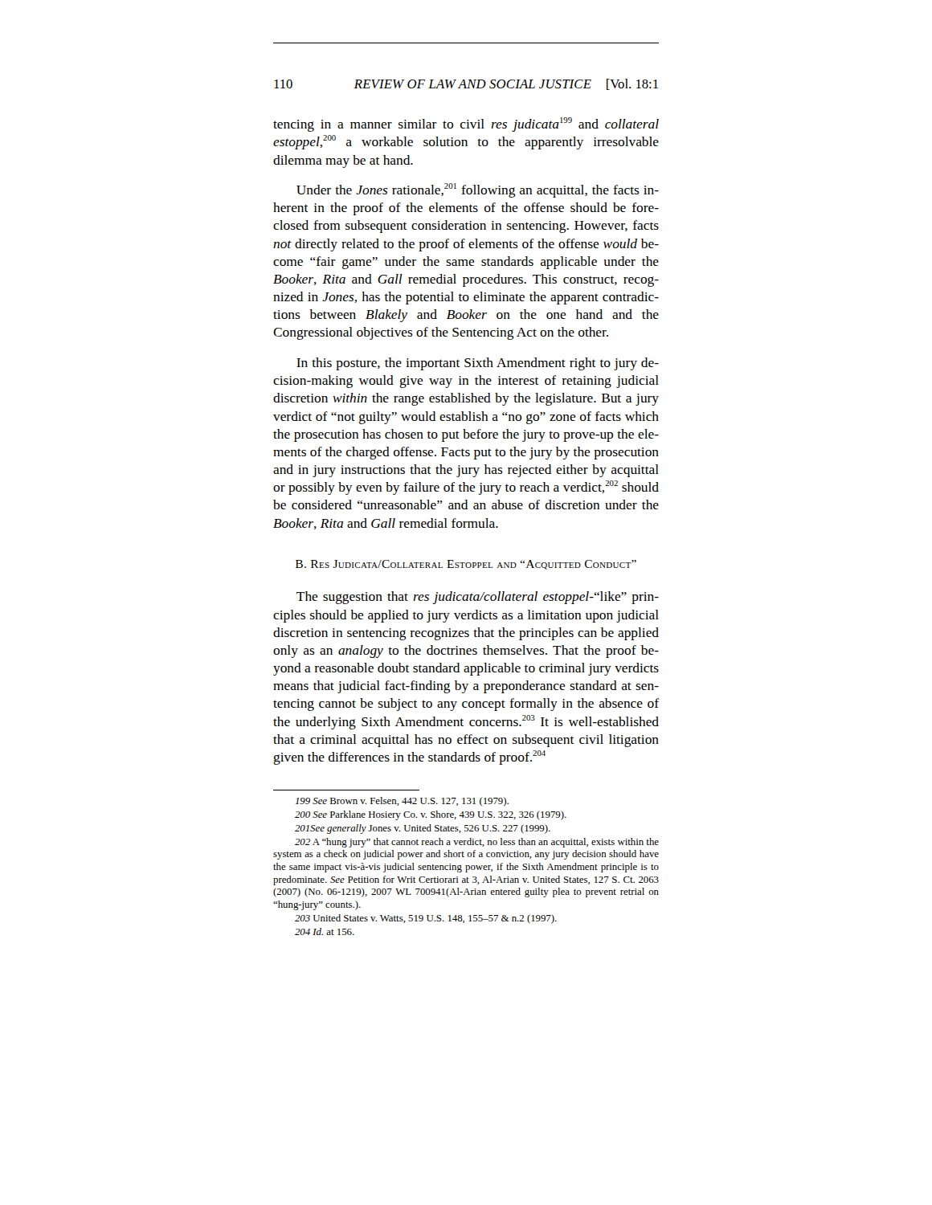110 REVIEW OF LAW AND SOCIAL JUSTICE [Vol. 18:1
tencing in a manner similar to civil res judicata199 and collateral estoppel,200 a workable solution to the apparently irresolvable dilemma may be at hand.
Under the Jones rationale,201 following an acquittal, the facts inherent in the proof of the elements of the offense should be foreclosed from subsequent consideration in sentencing. However, facts not directly related to the proof of elements of the offense would become “fair game” under the same standards applicable under the Booker, Rita and Gall remedial procedures. This construct, recognized in Jones, has the potential to eliminate the apparent contradictions between Blakely and Booker on the one hand and the Congressional objectives of the Sentencing Act on the other.
In this posture, the important Sixth Amendment right to jury decision-making would give way in the interest of retaining judicial discretion within the range established by the legislature. But a jury verdict of “not guilty” would establish a “no go” zone of facts which the prosecution has chosen to put before the jury to prove-up the elements of the charged offense. Facts put to the jury by the prosecution and in jury instructions that the jury has rejected either by acquittal or possibly by even by failure of the jury to reach a verdict,202 should be considered “unreasonable” and an abuse of discretion under the Booker, Rita and Gall remedial formula.
B. Res Judicata/Collateral Estoppel and “Acquitted Conduct”
The suggestion that res judicata/collateral estoppel-“like” principles should be applied to jury verdicts as a limitation upon judicial discretion in sentencing recognizes that the principles can be applied only as an analogy to the doctrines themselves. That the proof beyond a reasonable doubt standard applicable to criminal jury verdicts means that judicial fact-finding by a preponderance standard at sentencing cannot be subject to any concept formally in the absence of the underlying Sixth Amendment concerns.203 It is well-established that a criminal acquittal has no effect on subsequent civil litigation given the differences in the standards of proof.204
199 See Brown v. Felsen, 442 U.S. 127, 131 (1979).
200 See Parklane Hosiery Co. v. Shore, 439 U.S. 322, 326 (1979).
201 See generally Jones v. United States, 526 U.S. 227 (1999).
202 A “hung jury” that cannot reach a verdict, no less than an acquittal, exists within the system as a check on judicial power and short of a conviction, any jury decision should have the same impact vis-à-vis judicial sentencing power, if the Sixth Amendment principle is to predominate. See Petition for Writ Certiorari at 3, Al-Arian v. United States, 127 S. Ct. 2063 (2007) (No. 06-1219), 2007 WL 700941(Al-Arian entered guilty plea to prevent retrial on “hung-jury” counts.).
203 United States v. Watts, 519 U.S. 148, 155–57 & n.2 (1997).
204 Id. at 156.